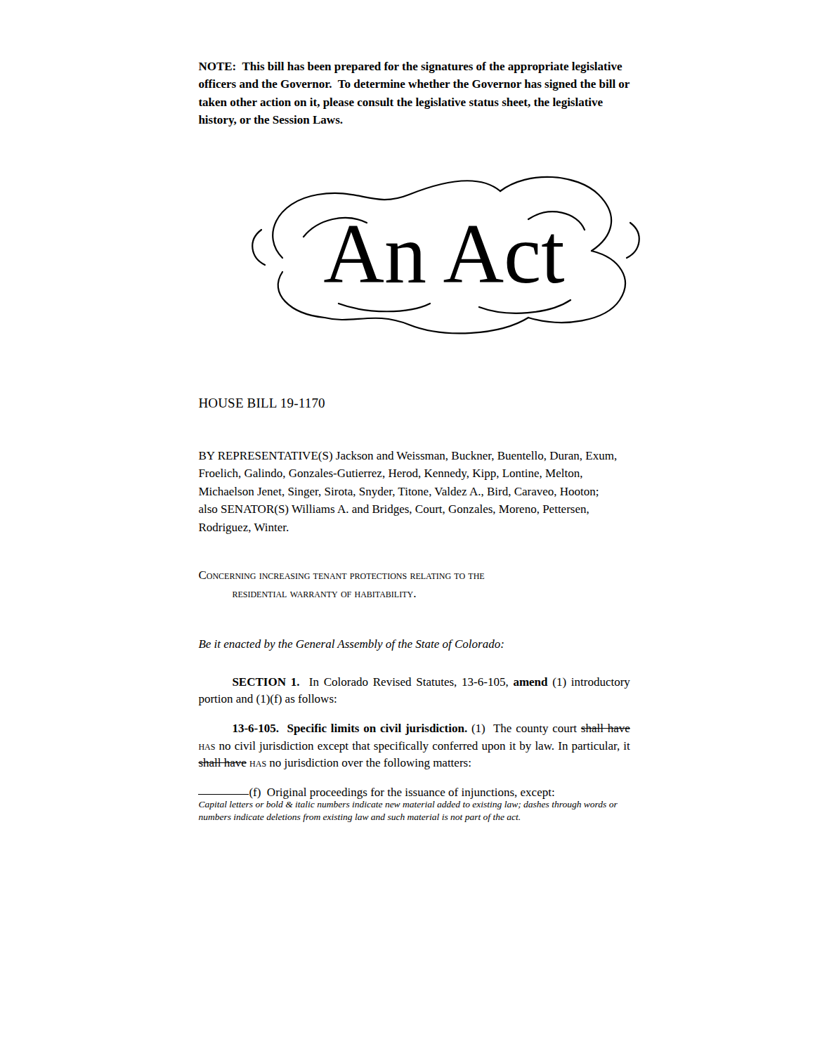NOTE: This bill has been prepared for the signatures of the appropriate legislative officers and the Governor. To determine whether the Governor has signed the bill or taken other action on it, please consult the legislative status sheet, the legislative history, or the Session Laws.
An Act An Act
HOUSE BILL 19-1170
BY REPRESENTATIVE(S) Jackson and Weissman, Buckner, Buentello, Duran, Exum, Froelich, Galindo, Gonzales-Gutierrez, Herod, Kennedy, Kipp, Lontine, Melton, Michaelson Jenet, Singer, Sirota, Snyder, Titone, Valdez A., Bird, Caraveo, Hooton;
also SENATOR(S) Williams A. and Bridges, Court, Gonzales, Moreno, Pettersen, Rodriguez, Winter.
Concerning increasing tenant protections relating to the residential warranty of habitability.
Be it enacted by the General Assembly of the State of Colorado:
SECTION 1. In Colorado Revised Statutes, 13-6-105, amend (1) introductory portion and (1)(f) as follows:
13-6-105. Specific limits on civil jurisdiction. (1) The county court shall have has no civil jurisdiction except that specifically conferred upon it by law. In particular, it shall have has no jurisdiction over the following matters:
(f) Original proceedings for the issuance of injunctions, except:
Capital letters or bold & italic numbers indicate new material added to existing law; dashes through words or numbers indicate deletions from existing law and such material is not part of the act.